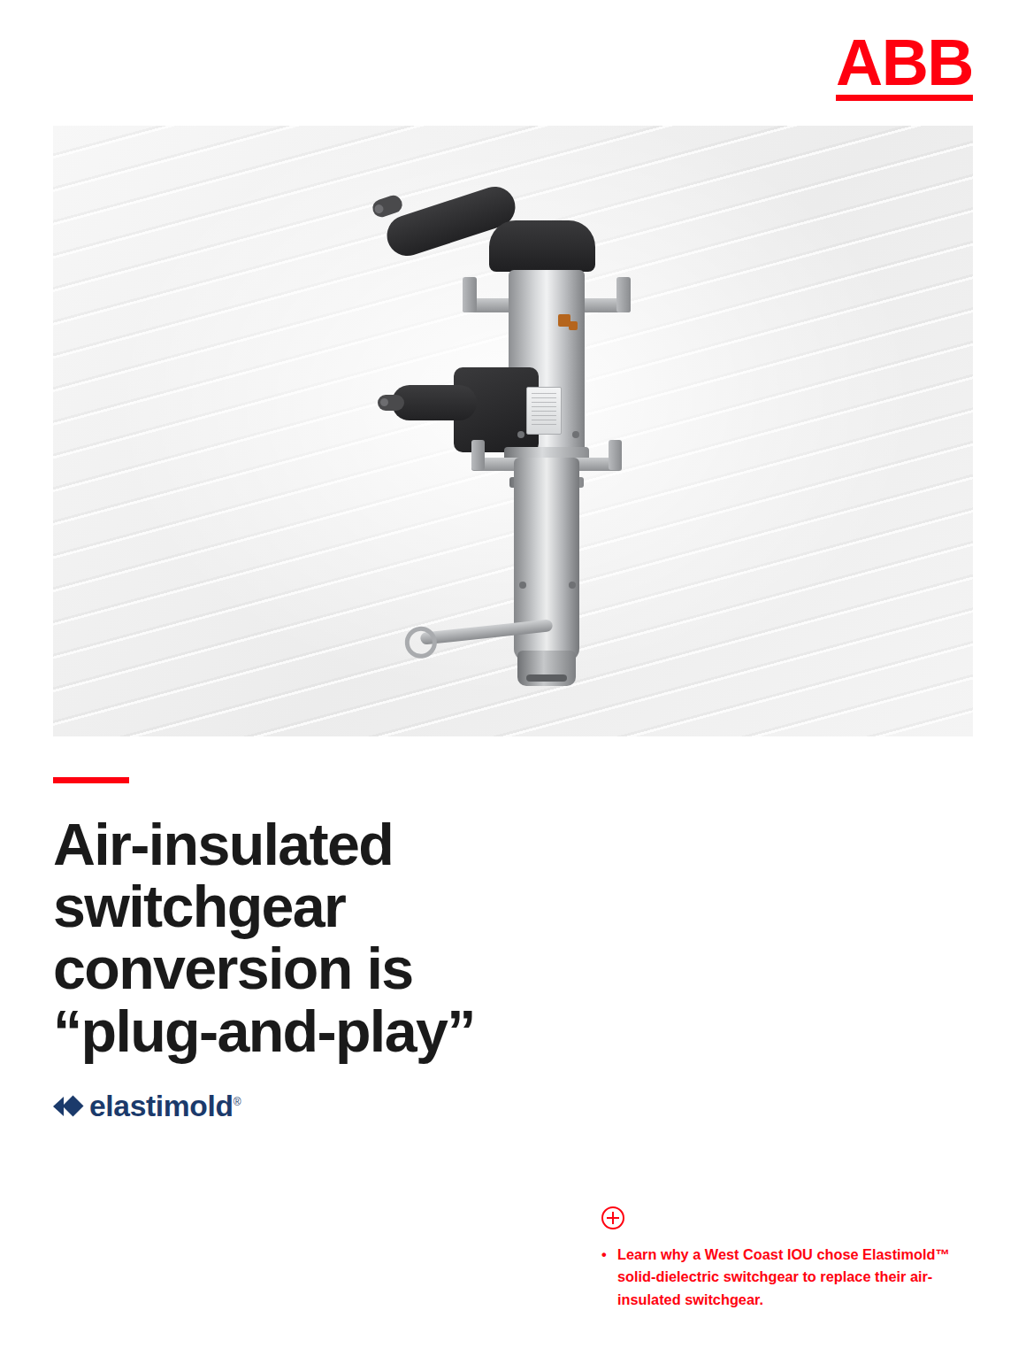ABB
Air-insulated switchgear conversion is “plug-and-play”
elastimold®
Learn why a West Coast IOU chose Elastimold™ solid-dielectric switchgear to replace their air-insulated switchgear.